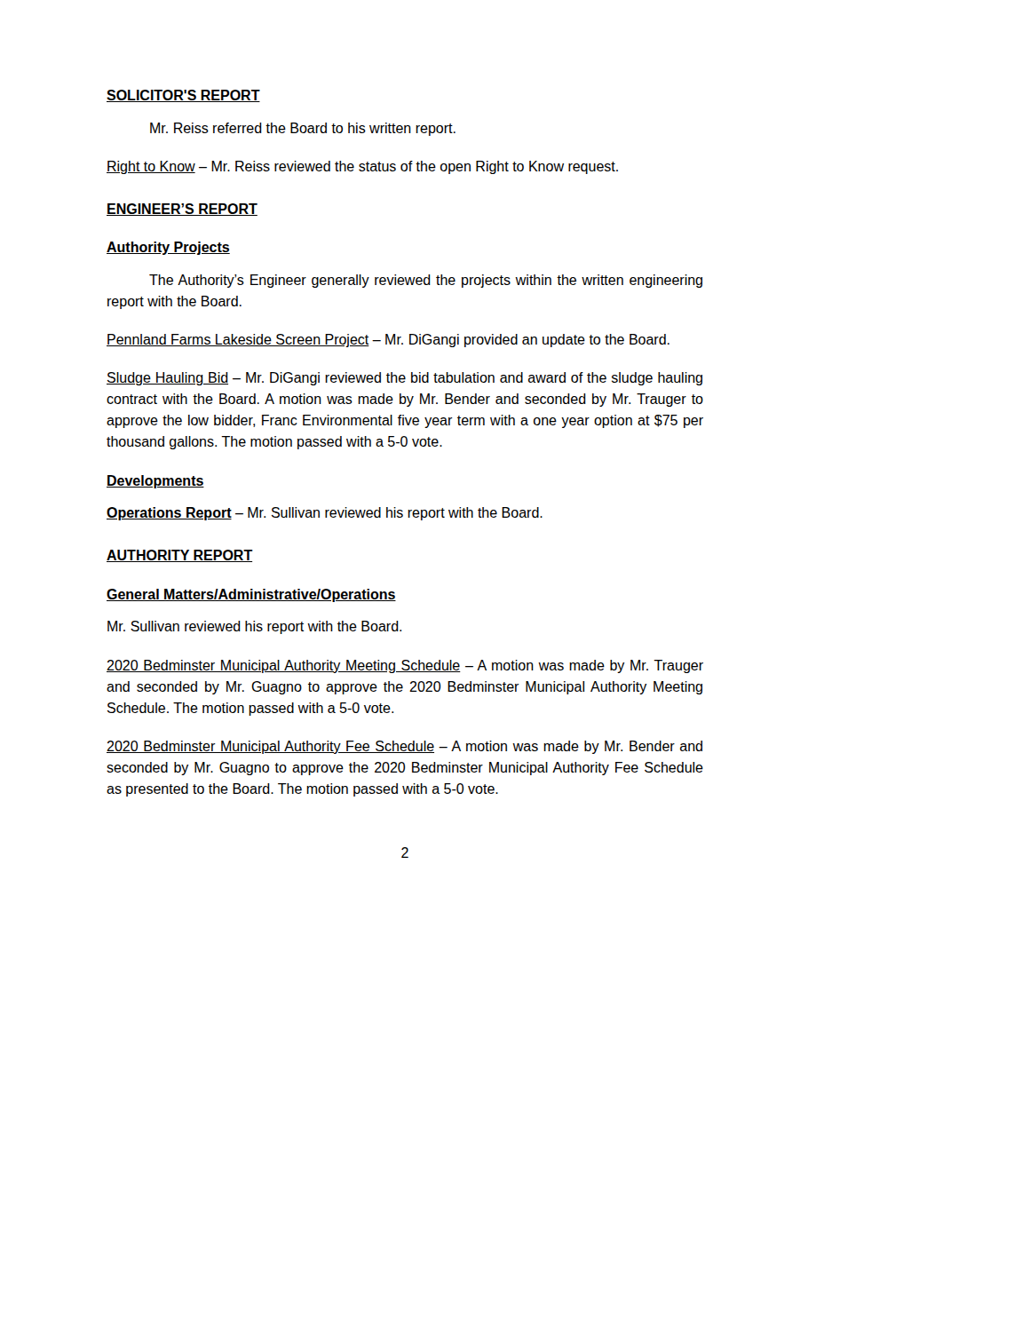SOLICITOR'S REPORT
Mr. Reiss referred the Board to his written report.
Right to Know – Mr. Reiss reviewed the status of the open Right to Know request.
ENGINEER’S REPORT
Authority Projects
The Authority’s Engineer generally reviewed the projects within the written engineering report with the Board.
Pennland Farms Lakeside Screen Project – Mr. DiGangi provided an update to the Board.
Sludge Hauling Bid – Mr. DiGangi reviewed the bid tabulation and award of the sludge hauling contract with the Board. A motion was made by Mr. Bender and seconded by Mr. Trauger to approve the low bidder, Franc Environmental five year term with a one year option at $75 per thousand gallons. The motion passed with a 5-0 vote.
Developments
Operations Report – Mr. Sullivan reviewed his report with the Board.
AUTHORITY REPORT
General Matters/Administrative/Operations
Mr. Sullivan reviewed his report with the Board.
2020 Bedminster Municipal Authority Meeting Schedule – A motion was made by Mr. Trauger and seconded by Mr. Guagno to approve the 2020 Bedminster Municipal Authority Meeting Schedule. The motion passed with a 5-0 vote.
2020 Bedminster Municipal Authority Fee Schedule – A motion was made by Mr. Bender and seconded by Mr. Guagno to approve the 2020 Bedminster Municipal Authority Fee Schedule as presented to the Board. The motion passed with a 5-0 vote.
2